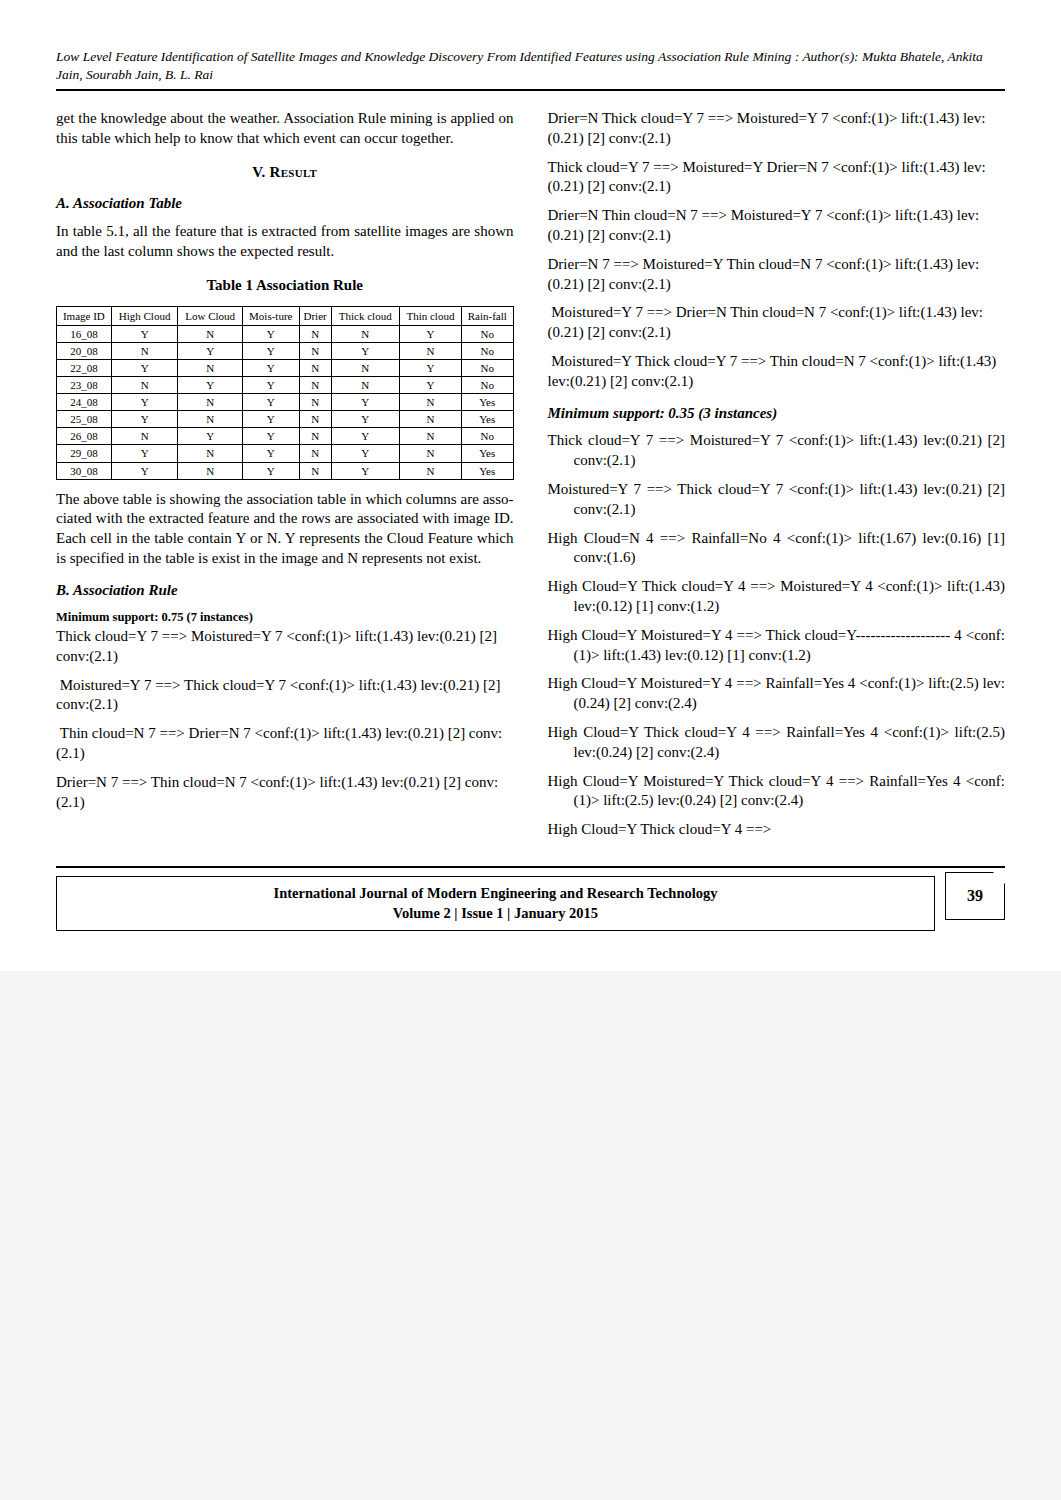Low Level Feature Identification of Satellite Images and Knowledge Discovery From Identified Features using Association Rule Mining : Author(s): Mukta Bhatele, Ankita Jain, Sourabh Jain, B. L. Rai
get the knowledge about the weather. Association Rule mining is applied on this table which help to know that which event can occur together.
V. Result
A. Association Table
In table 5.1, all the feature that is extracted from satellite images are shown and the last column shows the expected result.
Table 1 Association Rule
| Image ID | High Cloud | Low Cloud | Mois-ture | Drier | Thick cloud | Thin cloud | Rain-fall |
| --- | --- | --- | --- | --- | --- | --- | --- |
| 16_08 | Y | N | Y | N | N | Y | No |
| 20_08 | N | Y | Y | N | Y | N | No |
| 22_08 | Y | N | Y | N | N | Y | No |
| 23_08 | N | Y | Y | N | N | Y | No |
| 24_08 | Y | N | Y | N | Y | N | Yes |
| 25_08 | Y | N | Y | N | Y | N | Yes |
| 26_08 | N | Y | Y | N | Y | N | No |
| 29_08 | Y | N | Y | N | Y | N | Yes |
| 30_08 | Y | N | Y | N | Y | N | Yes |
The above table is showing the association table in which columns are associated with the extracted feature and the rows are associated with image ID. Each cell in the table contain Y or N. Y represents the Cloud Feature which is specified in the table is exist in the image and N represents not exist.
B. Association Rule
Minimum support: 0.75 (7 instances)
Thick cloud=Y 7 ==> Moistured=Y 7 <conf:(1)> lift:(1.43) lev:(0.21) [2] conv:(2.1)
Moistured=Y 7 ==> Thick cloud=Y 7 <conf:(1)> lift:(1.43) lev:(0.21) [2] conv:(2.1)
Thin cloud=N 7 ==> Drier=N 7 <conf:(1)> lift:(1.43) lev:(0.21) [2] conv:(2.1)
Drier=N 7 ==> Thin cloud=N 7 <conf:(1)> lift:(1.43) lev:(0.21) [2] conv:(2.1)
Drier=N Thick cloud=Y 7 ==> Moistured=Y 7 <conf:(1)> lift:(1.43) lev:(0.21) [2] conv:(2.1)
Thick cloud=Y 7 ==> Moistured=Y Drier=N 7 <conf:(1)> lift:(1.43) lev:(0.21) [2] conv:(2.1)
Drier=N Thin cloud=N 7 ==> Moistured=Y 7 <conf:(1)> lift:(1.43) lev:(0.21) [2] conv:(2.1)
Drier=N 7 ==> Moistured=Y Thin cloud=N 7 <conf:(1)> lift:(1.43) lev:(0.21) [2] conv:(2.1)
Moistured=Y 7 ==> Drier=N Thin cloud=N 7 <conf:(1)> lift:(1.43) lev:(0.21) [2] conv:(2.1)
Moistured=Y Thick cloud=Y 7 ==> Thin cloud=N 7 <conf:(1)> lift:(1.43) lev:(0.21) [2] conv:(2.1)
Minimum support: 0.35 (3 instances)
Thick cloud=Y 7 ==> Moistured=Y 7 <conf:(1)> lift:(1.43) lev:(0.21) [2] conv:(2.1)
Moistured=Y 7 ==> Thick cloud=Y 7 <conf:(1)> lift:(1.43) lev:(0.21) [2] conv:(2.1)
High Cloud=N 4 ==> Rainfall=No 4 <conf:(1)> lift:(1.67) lev:(0.16) [1] conv:(1.6)
High Cloud=Y Thick cloud=Y 4 ==> Moistured=Y 4 <conf:(1)> lift:(1.43) lev:(0.12) [1] conv:(1.2)
High Cloud=Y Moistured=Y 4 ==> Thick cloud=Y------------------- 4 <conf:(1)> lift:(1.43) lev:(0.12) [1] conv:(1.2)
High Cloud=Y Moistured=Y 4 ==> Rainfall=Yes 4 <conf:(1)> lift:(2.5) lev:(0.24) [2] conv:(2.4)
High Cloud=Y Thick cloud=Y 4 ==> Rainfall=Yes 4 <conf:(1)> lift:(2.5) lev:(0.24) [2] conv:(2.4)
High Cloud=Y Moistured=Y Thick cloud=Y 4 ==> Rainfall=Yes 4 <conf:(1)> lift:(2.5) lev:(0.24) [2] conv:(2.4)
High Cloud=Y Thick cloud=Y 4 ==>
International Journal of Modern Engineering and Research Technology
Volume 2 | Issue 1 | January 2015
39